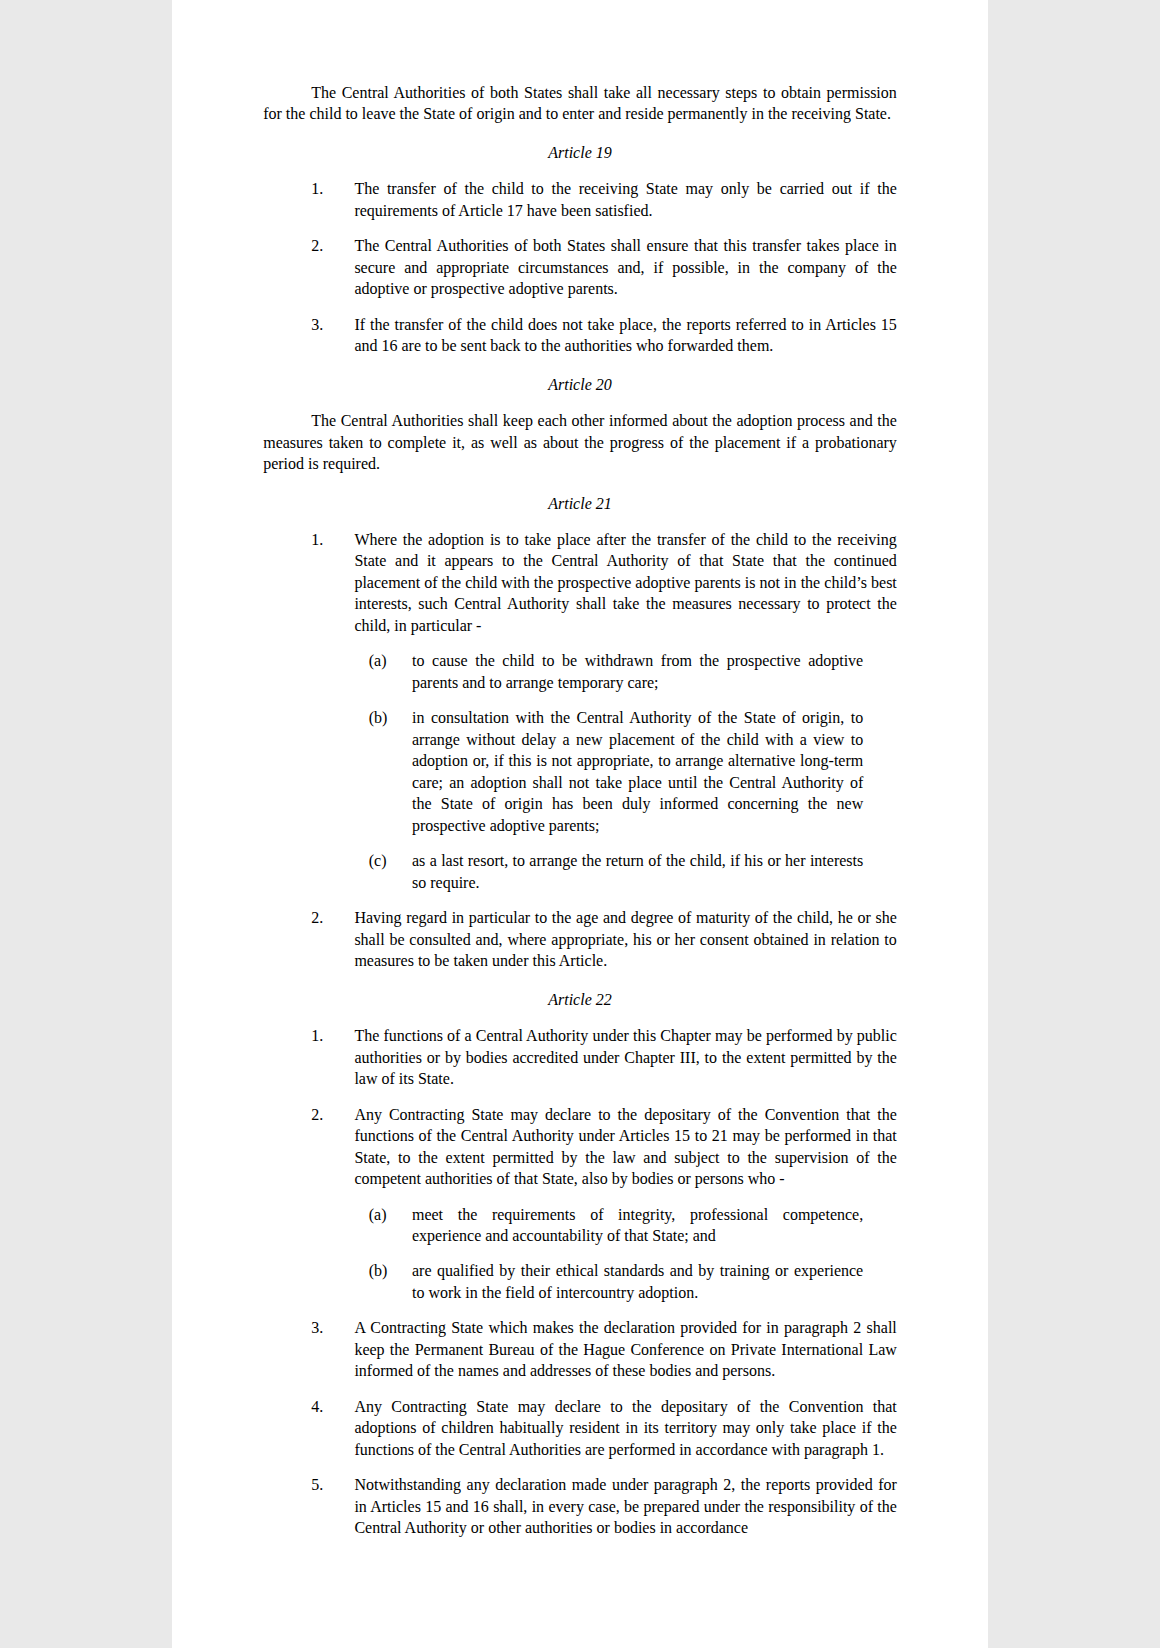The Central Authorities of both States shall take all necessary steps to obtain permission for the child to leave the State of origin and to enter and reside permanently in the receiving State.
Article 19
1.
The transfer of the child to the receiving State may only be carried out if the requirements of Article 17 have been satisfied.
2.
The Central Authorities of both States shall ensure that this transfer takes place in secure and appropriate circumstances and, if possible, in the company of the adoptive or prospective adoptive parents.
3.
If the transfer of the child does not take place, the reports referred to in Articles 15 and 16 are to be sent back to the authorities who forwarded them.
Article 20
The Central Authorities shall keep each other informed about the adoption process and the measures taken to complete it, as well as about the progress of the placement if a probationary period is required.
Article 21
1.
Where the adoption is to take place after the transfer of the child to the receiving State and it appears to the Central Authority of that State that the continued placement of the child with the prospective adoptive parents is not in the child’s best interests, such Central Authority shall take the measures necessary to protect the child, in particular -
(a)
to cause the child to be withdrawn from the prospective adoptive parents and to arrange temporary care;
(b)
in consultation with the Central Authority of the State of origin, to arrange without delay a new placement of the child with a view to adoption or, if this is not appropriate, to arrange alternative long-term care; an adoption shall not take place until the Central Authority of the State of origin has been duly informed concerning the new prospective adoptive parents;
(c)
as a last resort, to arrange the return of the child, if his or her interests so require.
2.
Having regard in particular to the age and degree of maturity of the child, he or she shall be consulted and, where appropriate, his or her consent obtained in relation to measures to be taken under this Article.
Article 22
1.
The functions of a Central Authority under this Chapter may be performed by public authorities or by bodies accredited under Chapter III, to the extent permitted by the law of its State.
2.
Any Contracting State may declare to the depositary of the Convention that the functions of the Central Authority under Articles 15 to 21 may be performed in that State, to the extent permitted by the law and subject to the supervision of the competent authorities of that State, also by bodies or persons who -
(a)
meet the requirements of integrity, professional competence, experience and accountability of that State; and
(b)
are qualified by their ethical standards and by training or experience to work in the field of intercountry adoption.
3.
A Contracting State which makes the declaration provided for in paragraph 2 shall keep the Permanent Bureau of the Hague Conference on Private International Law informed of the names and addresses of these bodies and persons.
4.
Any Contracting State may declare to the depositary of the Convention that adoptions of children habitually resident in its territory may only take place if the functions of the Central Authorities are performed in accordance with paragraph 1.
5.
Notwithstanding any declaration made under paragraph 2, the reports provided for in Articles 15 and 16 shall, in every case, be prepared under the responsibility of the Central Authority or other authorities or bodies in accordance